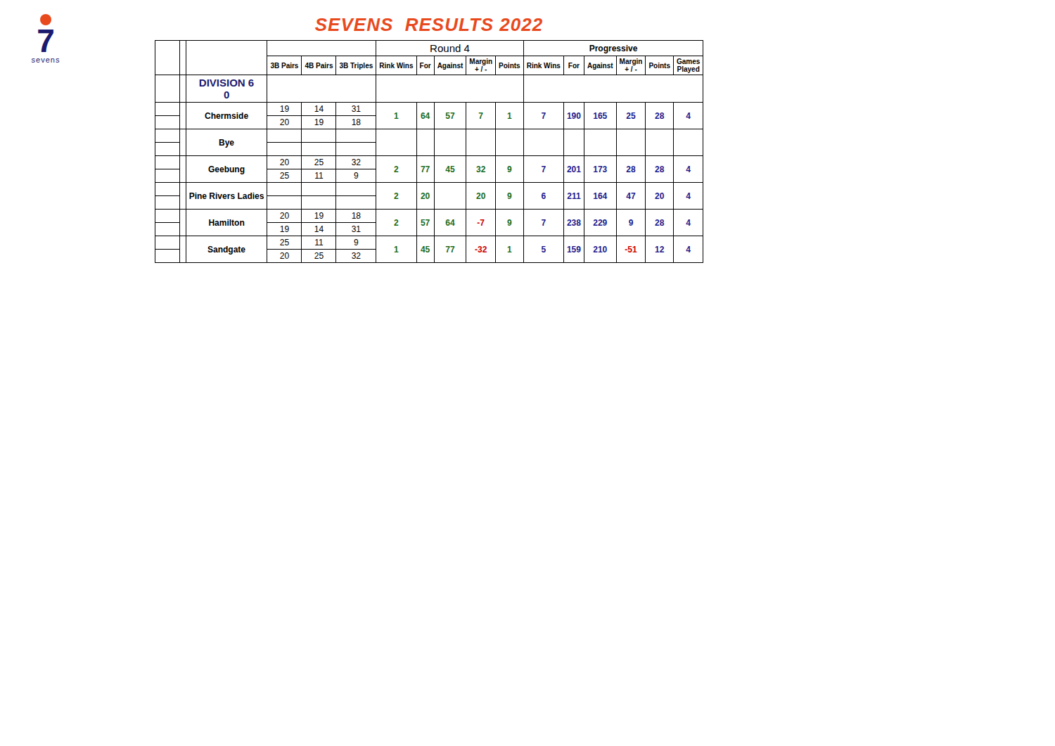7
sevens
SEVENS RESULTS 2022
| | | | | Round 4 | Progressive |
| 3B Pairs | 4B Pairs | 3B Triples | Rink Wins | For | Against | Margin + / - | Points | Rink Wins | For | Against | Margin + / - | Points | Games Played |
| | | DIVISION 6 0 | | | |
| | | Chermside | 19 | 14 | 31 | 1 | 64 | 57 | 7 | 1 | 7 | 190 | 165 | 25 | 28 | 4 |
| | 20 | 19 | 18 |
| | | Bye | | | | | | | | | | | | | | |
| | | Geebung | 20 | 25 | 32 | 2 | 77 | 45 | 32 | 9 | 7 | 201 | 173 | 28 | 28 | 4 |
| | 25 | 11 | 9 |
| | | Pine Rivers Ladies | | | | 2 | 20 | | 20 | 9 | 6 | 211 | 164 | 47 | 20 | 4 |
| | | Hamilton | 20 | 19 | 18 | 2 | 57 | 64 | -7 | 9 | 7 | 238 | 229 | 9 | 28 | 4 |
| | 19 | 14 | 31 |
| | | Sandgate | 25 | 11 | 9 | 1 | 45 | 77 | -32 | 1 | 5 | 159 | 210 | -51 | 12 | 4 |
| | 20 | 25 | 32 |